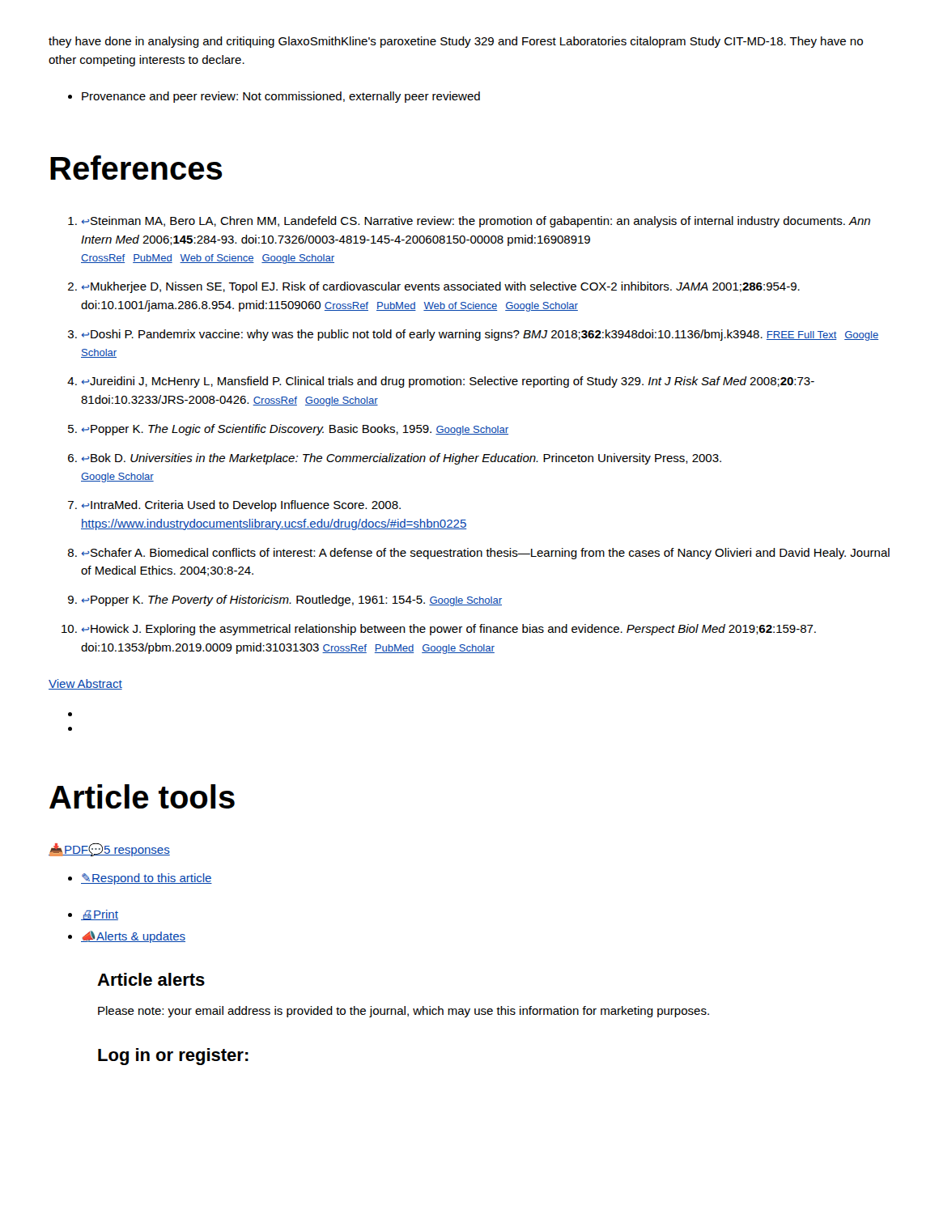they have done in analysing and critiquing GlaxoSmithKline's paroxetine Study 329 and Forest Laboratories citalopram Study CIT-MD-18. They have no other competing interests to declare.
Provenance and peer review: Not commissioned, externally peer reviewed
References
↩Steinman MA, Bero LA, Chren MM, Landefeld CS. Narrative review: the promotion of gabapentin: an analysis of internal industry documents. Ann Intern Med 2006;145:284-93. doi:10.7326/0003-4819-145-4-200608150-00008 pmid:16908919
CrossRef PubMed Web of Science Google Scholar
↩Mukherjee D, Nissen SE, Topol EJ. Risk of cardiovascular events associated with selective COX-2 inhibitors. JAMA 2001;286:954-9. doi:10.1001/jama.286.8.954. pmid:11509060 CrossRef PubMed Web of Science Google Scholar
↩Doshi P. Pandemrix vaccine: why was the public not told of early warning signs? BMJ 2018;362:k3948doi:10.1136/bmj.k3948. FREE Full Text Google Scholar
↩Jureidini J, McHenry L, Mansfield P. Clinical trials and drug promotion: Selective reporting of Study 329. Int J Risk Saf Med 2008;20:73-81doi:10.3233/JRS-2008-0426. CrossRef Google Scholar
↩Popper K. The Logic of Scientific Discovery. Basic Books, 1959. Google Scholar
↩Bok D. Universities in the Marketplace: The Commercialization of Higher Education. Princeton University Press, 2003.
Google Scholar
↩IntraMed. Criteria Used to Develop Influence Score. 2008.
https://www.industrydocumentslibrary.ucsf.edu/drug/docs/#id=shbn0225
↩Schafer A. Biomedical conflicts of interest: A defense of the sequestration thesis—Learning from the cases of Nancy Olivieri and David Healy. Journal of Medical Ethics. 2004;30:8-24.
↩Popper K. The Poverty of Historicism. Routledge, 1961: 154-5. Google Scholar
↩Howick J. Exploring the asymmetrical relationship between the power of finance bias and evidence. Perspect Biol Med 2019;62:159-87. doi:10.1353/pbm.2019.0009 pmid:31031303 CrossRef PubMed Google Scholar
View Abstract
Article tools
📥PDF💬5 responses
✎Respond to this article
🖨Print
📣Alerts & updates
Article alerts
Please note: your email address is provided to the journal, which may use this information for marketing purposes.
Log in or register: